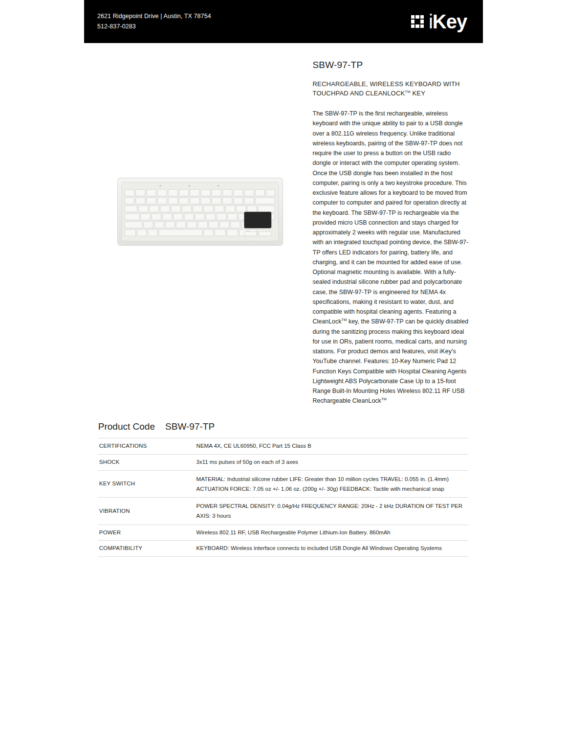2621 Ridgepoint Drive | Austin, TX 78754
512-837-0283
i Key
SBW-97-TP
RECHARGEABLE, WIRELESS KEYBOARD WITH TOUCHPAD AND CLEANLOCKTM KEY
The SBW-97-TP is the first rechargeable, wireless keyboard with the unique ability to pair to a USB dongle over a 802.11G wireless frequency. Unlike traditional wireless keyboards, pairing of the SBW-97-TP does not require the user to press a button on the USB radio dongle or interact with the computer operating system. Once the USB dongle has been installed in the host computer, pairing is only a two keystroke procedure. This exclusive feature allows for a keyboard to be moved from computer to computer and paired for operation directly at the keyboard. The SBW-97-TP is rechargeable via the provided micro USB connection and stays charged for approximately 2 weeks with regular use. Manufactured with an integrated touchpad pointing device, the SBW-97-TP offers LED indicators for pairing, battery life, and charging, and it can be mounted for added ease of use. Optional magnetic mounting is available. With a fully-sealed industrial silicone rubber pad and polycarbonate case, the SBW-97-TP is engineered for NEMA 4x specifications, making it resistant to water, dust, and compatible with hospital cleaning agents. Featuring a CleanLockTM key, the SBW-97-TP can be quickly disabled during the sanitizing process making this keyboard ideal for use in ORs, patient rooms, medical carts, and nursing stations. For product demos and features, visit iKey's YouTube channel. Features: 10-Key Numeric Pad 12 Function Keys Compatible with Hospital Cleaning Agents Lightweight ABS Polycarbonate Case Up to a 15-foot Range Built-In Mounting Holes Wireless 802.11 RF USB Rechargeable CleanLockTM
Product Code SBW-97-TP
| CERTIFICATIONS | NEMA 4X, CE UL60950, FCC Part 15 Class B |
| SHOCK | 3x11 ms pulses of 50g on each of 3 axes |
| KEY SWITCH | MATERIAL: Industrial silicone rubber LIFE: Greater than 10 million cycles TRAVEL: 0.055 in. (1.4mm) ACTUATION FORCE: 7.05 oz +/- 1.06 oz. (200g +/- 30g) FEEDBACK: Tactile with mechanical snap |
| VIBRATION | POWER SPECTRAL DENSITY: 0.04g/Hz FREQUENCY RANGE: 20Hz - 2 kHz DURATION OF TEST PER AXIS: 3 hours |
| POWER | Wireless 802.11 RF, USB Rechargeable Polymer Lithium-Ion Battery. 860mAh |
| COMPATIBILITY | KEYBOARD: Wireless interface connects to included USB Dongle All Windows Operating Systems |